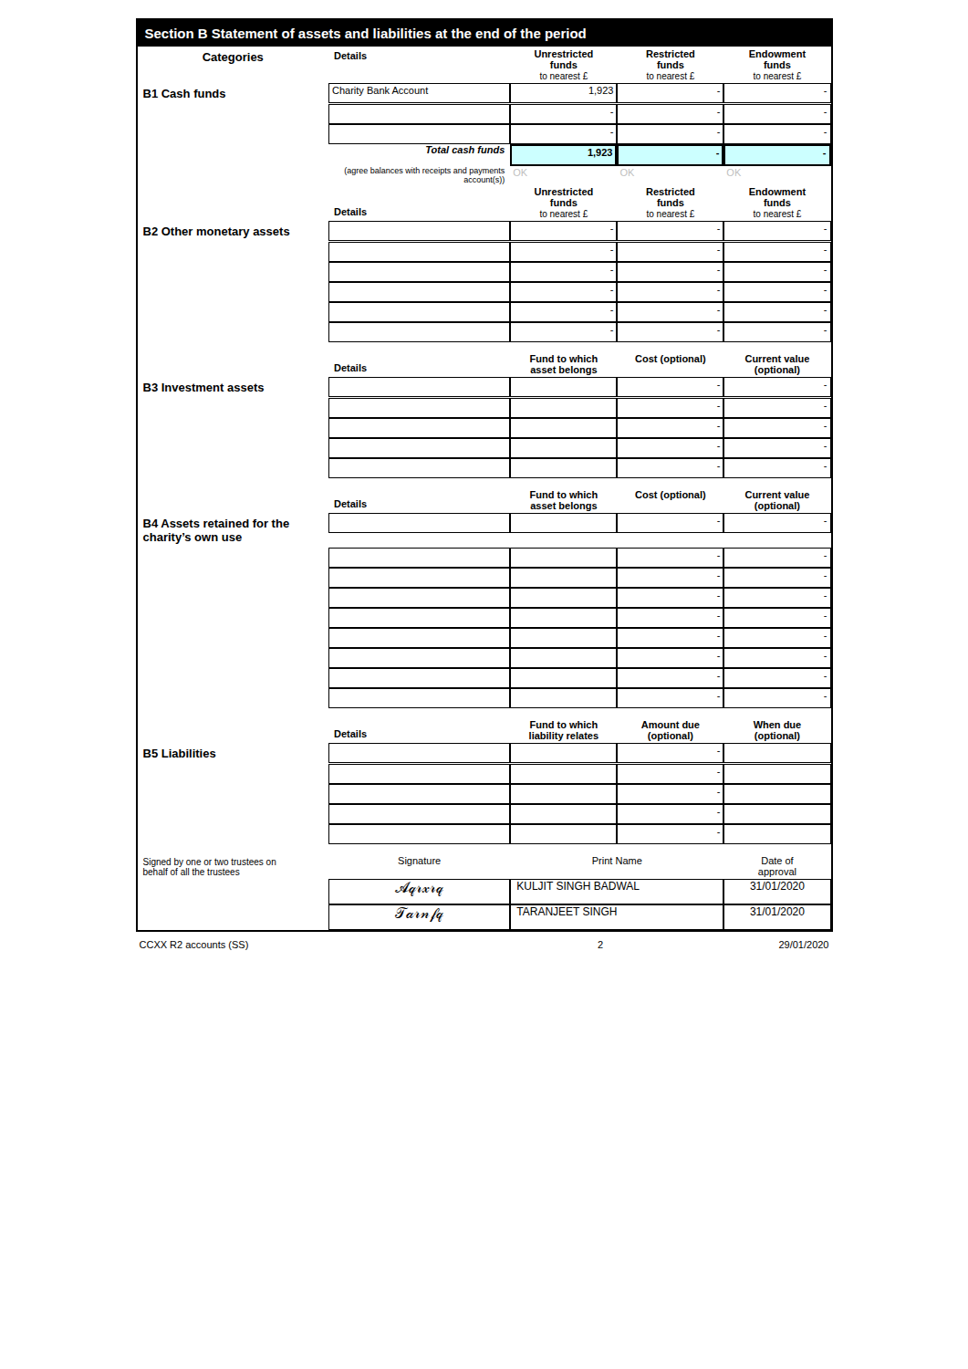Section B Statement of assets and liabilities at the end of the period
| Categories | Details | Unrestricted funds to nearest £ | Restricted funds to nearest £ | Endowment funds to nearest £ |
| B1 Cash funds | Charity Bank Account | 1,923 | - | - |
| | | - | - | - |
| | | - | - | - |
| | Total cash funds | 1,923 | - | - |
| | (agree balances with receipts and payments account(s)) | OK | OK | OK |
| | Details | Unrestricted funds to nearest £ | Restricted funds to nearest £ | Endowment funds to nearest £ |
| B2 Other monetary assets | | - | - | - |
| | | - | - | - |
| | | - | - | - |
| | | - | - | - |
| | | - | - | - |
| | | - | - | - |
| | Details | Fund to which asset belongs | Cost (optional) | Current value (optional) |
| B3 Investment assets | | | - | - |
| | | | - | - |
| | | | - | - |
| | | | - | - |
| | | | - | - |
| | Details | Fund to which asset belongs | Cost (optional) | Current value (optional) |
| B4 Assets retained for the charity’s own use | | | - | - |
| | | | - | - |
| | | | - | - |
| | | | - | - |
| | | | - | - |
| | | | - | - |
| | | | - | - |
| | | | - | - |
| | | | - | - |
| | Details | Fund to which liability relates | Amount due (optional) | When due (optional) |
| B5 Liabilities | | | - | |
| | | | - | |
| | | | - | |
| | | | - | |
| | | | - | |
| Signed by one or two trustees on behalf of all the trustees | Signature | Print Name | Date of approval |
| 𝓐𝓆𝓇𝓍𝓇𝓆 | KULJIT SINGH BADWAL | 31/01/2020 |
| 𝒯𝒶𝓇𝓃𝒻𝓆 | TARANJEET SINGH | 31/01/2020 |
| CCXX R2 accounts (SS) | 2 | 29/01/2020 |